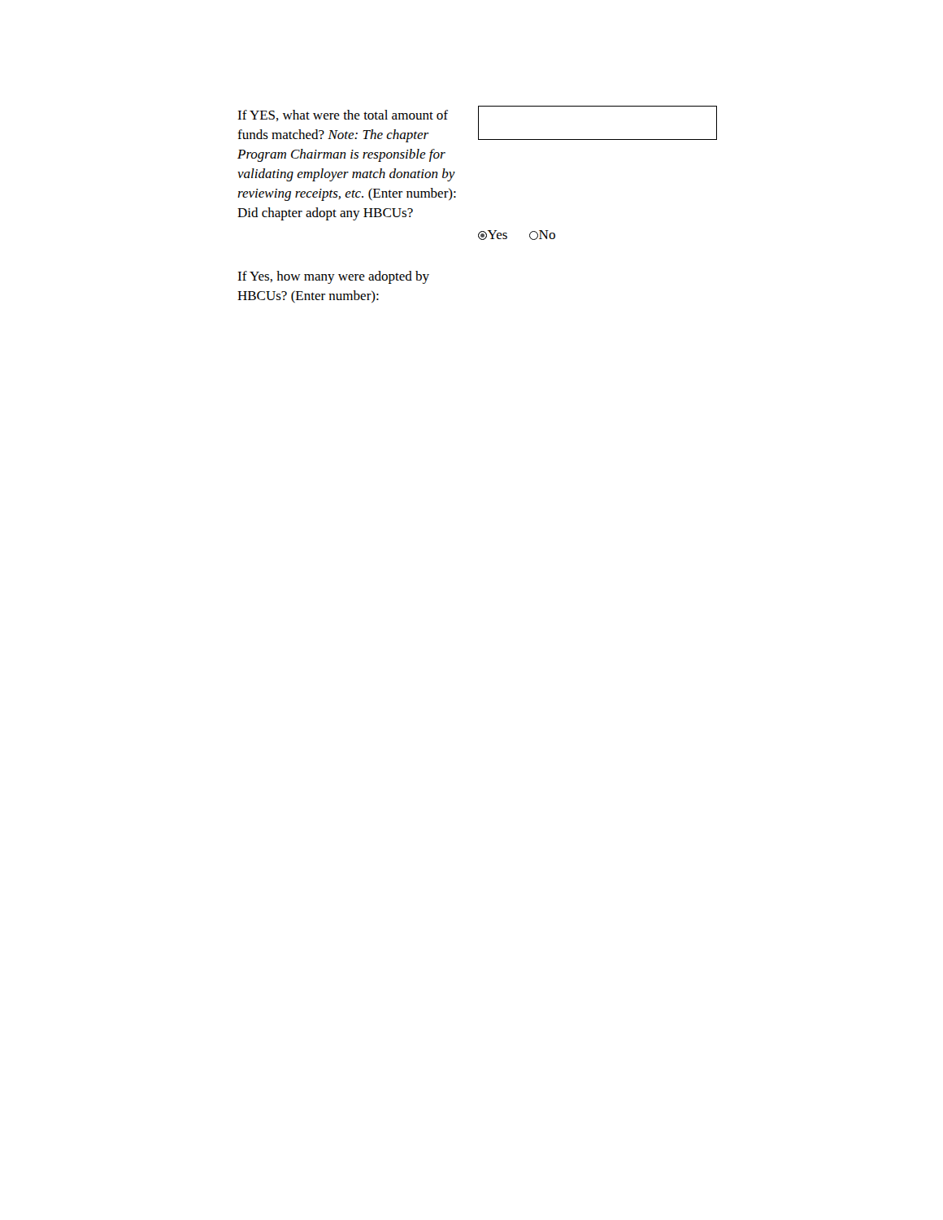| If YES, what were the total amount of funds matched? Note: The chapter Program Chairman is responsible for validating employer match donation by reviewing receipts, etc. (Enter number): | |
| Did chapter adopt any HBCUs? | Yes No |
| If Yes, how many were adopted by HBCUs? (Enter number): | |